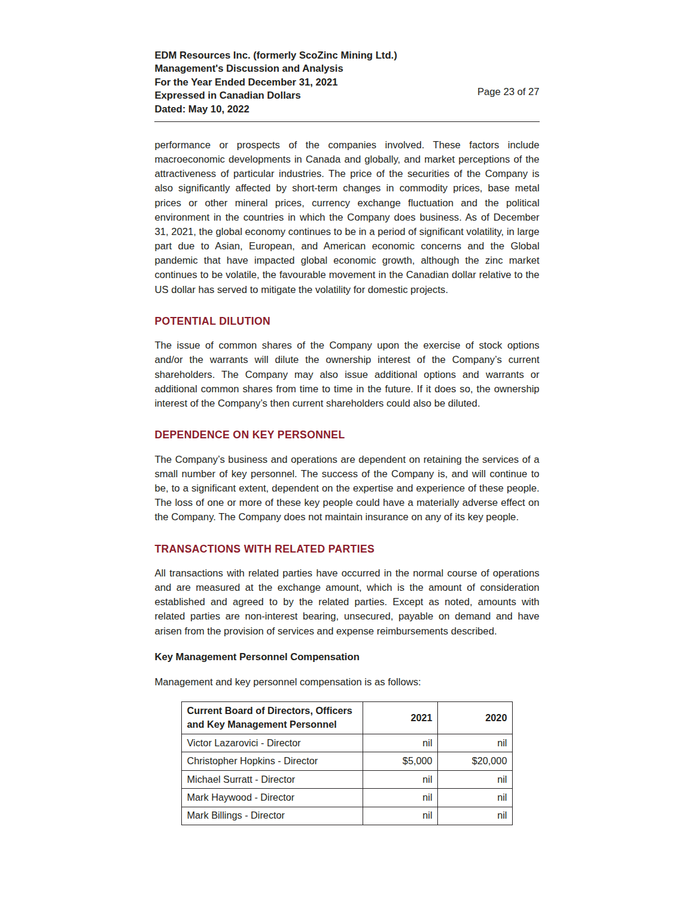EDM Resources Inc. (formerly ScoZinc Mining Ltd.)
Management's Discussion and Analysis
For the Year Ended December 31, 2021
Expressed in Canadian Dollars
Dated: May 10, 2022
Page 23 of 27
performance or prospects of the companies involved. These factors include macroeconomic developments in Canada and globally, and market perceptions of the attractiveness of particular industries. The price of the securities of the Company is also significantly affected by short-term changes in commodity prices, base metal prices or other mineral prices, currency exchange fluctuation and the political environment in the countries in which the Company does business. As of December 31, 2021, the global economy continues to be in a period of significant volatility, in large part due to Asian, European, and American economic concerns and the Global pandemic that have impacted global economic growth, although the zinc market continues to be volatile, the favourable movement in the Canadian dollar relative to the US dollar has served to mitigate the volatility for domestic projects.
POTENTIAL DILUTION
The issue of common shares of the Company upon the exercise of stock options and/or the warrants will dilute the ownership interest of the Company’s current shareholders. The Company may also issue additional options and warrants or additional common shares from time to time in the future. If it does so, the ownership interest of the Company’s then current shareholders could also be diluted.
DEPENDENCE ON KEY PERSONNEL
The Company’s business and operations are dependent on retaining the services of a small number of key personnel. The success of the Company is, and will continue to be, to a significant extent, dependent on the expertise and experience of these people. The loss of one or more of these key people could have a materially adverse effect on the Company. The Company does not maintain insurance on any of its key people.
TRANSACTIONS WITH RELATED PARTIES
All transactions with related parties have occurred in the normal course of operations and are measured at the exchange amount, which is the amount of consideration established and agreed to by the related parties. Except as noted, amounts with related parties are non-interest bearing, unsecured, payable on demand and have arisen from the provision of services and expense reimbursements described.
Key Management Personnel Compensation
Management and key personnel compensation is as follows:
| Current Board of Directors, Officers and Key Management Personnel | 2021 | 2020 |
| --- | --- | --- |
| Victor Lazarovici - Director | nil | nil |
| Christopher Hopkins - Director | $5,000 | $20,000 |
| Michael Surratt - Director | nil | nil |
| Mark Haywood - Director | nil | nil |
| Mark Billings - Director | nil | nil |